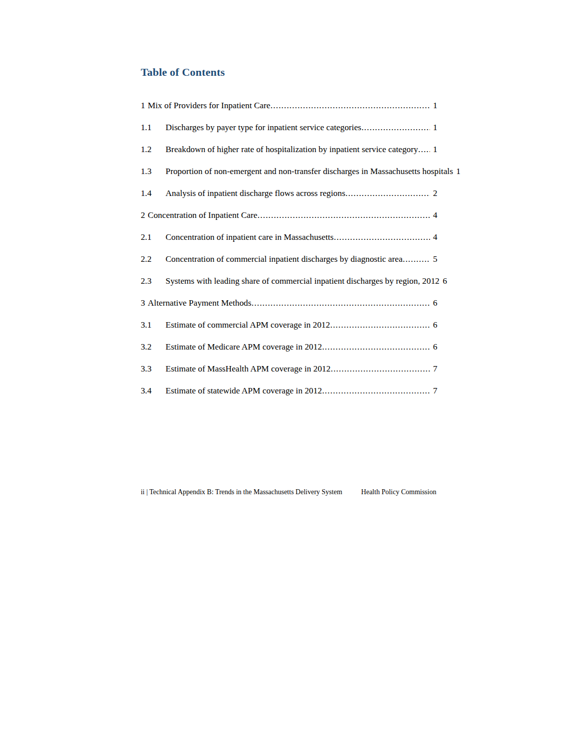Table of Contents
1 Mix of Providers for Inpatient Care ................................................................................................. 1
1.1 Discharges by payer type for inpatient service categories ............................................... 1
1.2 Breakdown of higher rate of hospitalization by inpatient service category ..................... 1
1.3 Proportion of non-emergent and non-transfer discharges in Massachusetts hospitals ..... 1
1.4 Analysis of inpatient discharge flows across regions ...................................................... 2
2 Concentration of Inpatient Care .................................................................................... 4
2.1 Concentration of inpatient care in Massachusetts ........................................................... 4
2.2 Concentration of commercial inpatient discharges by diagnostic area ............................ 5
2.3 Systems with leading share of commercial inpatient discharges by region, 2012 ........... 6
3 Alternative Payment Methods ....................................................................................... 6
3.1 Estimate of commercial APM coverage in 2012 ............................................................. 6
3.2 Estimate of Medicare APM coverage in 2012 ................................................................ 6
3.3 Estimate of MassHealth APM coverage in 2012 ............................................................. 7
3.4 Estimate of statewide APM coverage in 2012 ................................................................ 7
ii | Technical Appendix B: Trends in the Massachusetts Delivery System Health Policy Commission